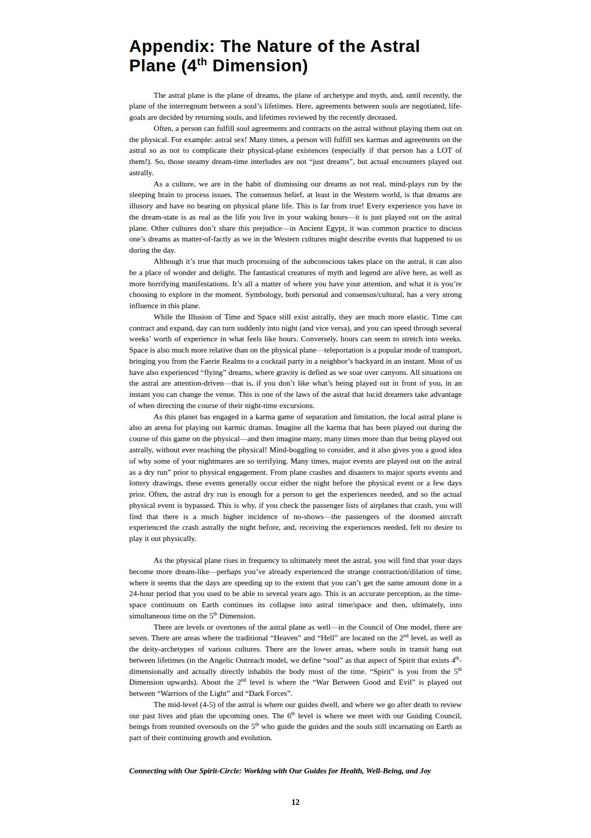Appendix: The Nature of the Astral Plane (4th Dimension)
The astral plane is the plane of dreams, the plane of archetype and myth, and, until recently, the plane of the interregnum between a soul’s lifetimes. Here, agreements between souls are negotiated, life-goals are decided by returning souls, and lifetimes reviewed by the recently deceased.
Often, a person can fulfill soul agreements and contracts on the astral without playing them out on the physical. For example: astral sex! Many times, a person will fulfill sex karmas and agreements on the astral so as not to complicate their physical-plane existences (especially if that person has a LOT of them!). So, those steamy dream-time interludes are not “just dreams”, but actual encounters played out astrally.
As a culture, we are in the habit of dismissing our dreams as not real, mind-plays run by the sleeping brain to process issues. The consensus belief, at least in the Western world, is that dreams are illusory and have no bearing on physical plane life. This is far from true! Every experience you have in the dream-state is as real as the life you live in your waking hours—it is just played out on the astral plane. Other cultures don’t share this prejudice—in Ancient Egypt, it was common practice to discuss one’s dreams as matter-of-factly as we in the Western cultures might describe events that happened to us during the day.
Although it’s true that much processing of the subconscious takes place on the astral, it can also be a place of wonder and delight. The fantastical creatures of myth and legend are alive here, as well as more horrifying manifestations. It’s all a matter of where you have your attention, and what it is you’re choosing to explore in the moment. Symbology, both personal and consensus/cultural, has a very strong influence in this plane.
While the Illusion of Time and Space still exist astrally, they are much more elastic. Time can contract and expand, day can turn suddenly into night (and vice versa), and you can speed through several weeks’ worth of experience in what feels like hours. Conversely, hours can seem to stretch into weeks. Space is also much more relative than on the physical plane—teleportation is a popular mode of transport, bringing you from the Faerie Realms to a cocktail party in a neighbor’s backyard in an instant. Most of us have also experienced “flying” dreams, where gravity is defied as we soar over canyons. All situations on the astral are attention-driven—that is, if you don’t like what’s being played out in front of you, in an instant you can change the venue. This is one of the laws of the astral that lucid dreamers take advantage of when directing the course of their night-time excursions.
As this planet has engaged in a karma game of separation and limitation, the local astral plane is also an arena for playing out karmic dramas. Imagine all the karma that has been played out during the course of this game on the physical—and then imagine many, many times more than that being played out astrally, without ever reaching the physical! Mind-boggling to consider, and it also gives you a good idea of why some of your nightmares are so terrifying. Many times, major events are played out on the astral as a dry run” prior to physical engagement. From plane crashes and disasters to major sports events and lottery drawings, these events generally occur either the night before the physical event or a few days prior. Often, the astral dry run is enough for a person to get the experiences needed, and so the actual physical event is bypassed. This is why, if you check the passenger lists of airplanes that crash, you will find that there is a much higher incidence of no-shows—the passengers of the doomed aircraft experienced the crash astrally the night before, and, receiving the experiences needed, felt no desire to play it out physically.
As the physical plane rises in frequency to ultimately meet the astral, you will find that your days become more dream-like—perhaps you’ve already experienced the strange contraction/dilation of time, where it seems that the days are speeding up to the extent that you can’t get the same amount done in a 24-hour period that you used to be able to several years ago. This is an accurate perception, as the time-space continuum on Earth continues its collapse into astral time/space and then, ultimately, into simultaneous time on the 5th Dimension.
There are levels or overtones of the astral plane as well—in the Council of One model, there are seven. There are areas where the traditional “Heaven” and “Hell” are located on the 2nd level, as well as the deity-archetypes of various cultures. There are the lower areas, where souls in transit hang out between lifetimes (in the Angelic Outreach model, we define “soul” as that aspect of Spirit that exists 4th-dimensionally and actually directly inhabits the body most of the time. “Spirit” is you from the 5th Dimension upwards). About the 2nd level is where the “War Between Good and Evil” is played out between “Warriors of the Light” and “Dark Forces”.
The mid-level (4-5) of the astral is where our guides dwell, and where we go after death to review our past lives and plan the upcoming ones. The 6th level is where we meet with our Guiding Council, beings from reunited oversouls on the 5th who guide the guides and the souls still incarnating on Earth as part of their continuing growth and evolution.
Connecting with Our Spirit-Circle: Working with Our Guides for Health, Well-Being, and Joy
12